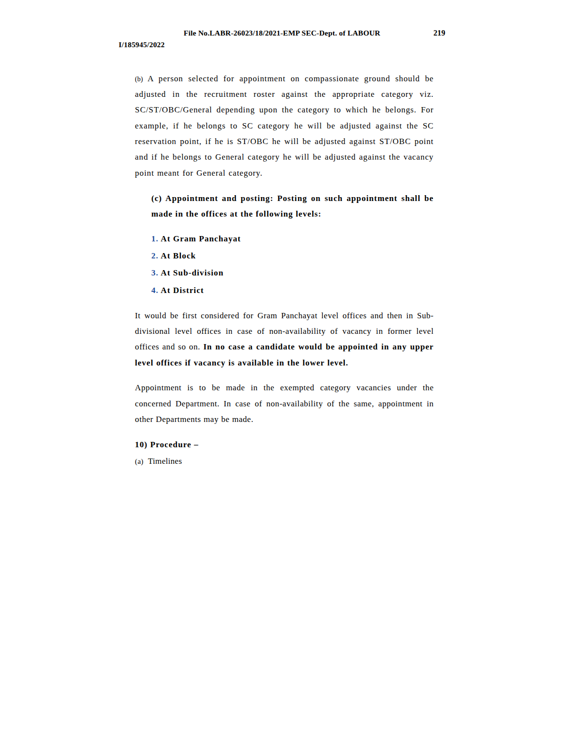File No.LABR-26023/18/2021-EMP SEC-Dept. of LABOUR 219 I/185945/2022
(b) A person selected for appointment on compassionate ground should be adjusted in the recruitment roster against the appropriate category viz. SC/ST/OBC/General depending upon the category to which he belongs. For example, if he belongs to SC category he will be adjusted against the SC reservation point, if he is ST/OBC he will be adjusted against ST/OBC point and if he belongs to General category he will be adjusted against the vacancy point meant for General category.
(c) Appointment and posting: Posting on such appointment shall be made in the offices at the following levels:
At Gram Panchayat
At Block
At Sub-division
At District
It would be first considered for Gram Panchayat level offices and then in Sub-divisional level offices in case of non-availability of vacancy in former level offices and so on. In no case a candidate would be appointed in any upper level offices if vacancy is available in the lower level.
Appointment is to be made in the exempted category vacancies under the concerned Department. In case of non-availability of the same, appointment in other Departments may be made.
10) Procedure –
(a) Timelines